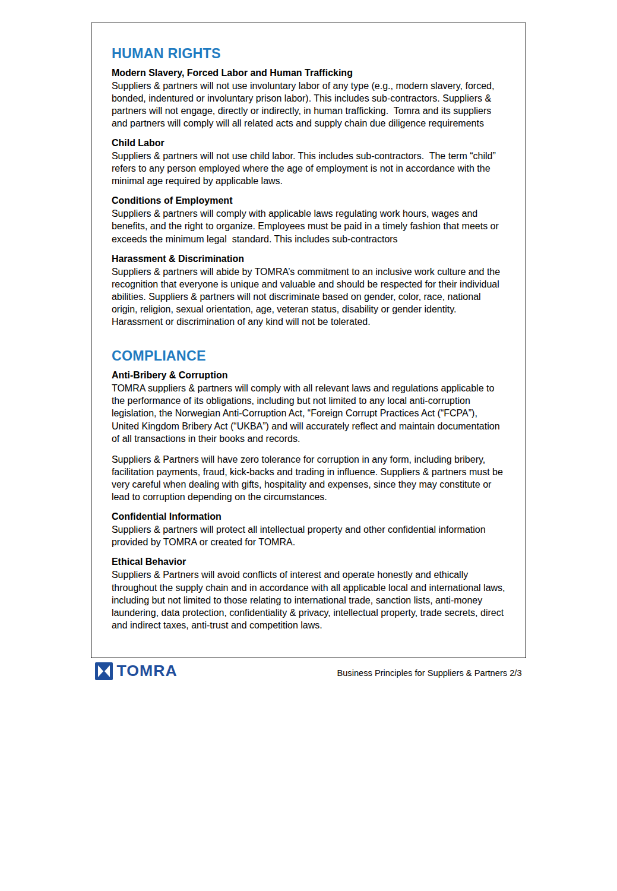HUMAN RIGHTS
Modern Slavery, Forced Labor and Human Trafficking
Suppliers & partners will not use involuntary labor of any type (e.g., modern slavery, forced, bonded, indentured or involuntary prison labor). This includes sub-contractors. Suppliers & partners will not engage, directly or indirectly, in human trafficking. Tomra and its suppliers and partners will comply will all related acts and supply chain due diligence requirements
Child Labor
Suppliers & partners will not use child labor. This includes sub-contractors. The term “child” refers to any person employed where the age of employment is not in accordance with the minimal age required by applicable laws.
Conditions of Employment
Suppliers & partners will comply with applicable laws regulating work hours, wages and benefits, and the right to organize. Employees must be paid in a timely fashion that meets or exceeds the minimum legal standard. This includes sub-contractors
Harassment & Discrimination
Suppliers & partners will abide by TOMRA’s commitment to an inclusive work culture and the recognition that everyone is unique and valuable and should be respected for their individual abilities. Suppliers & partners will not discriminate based on gender, color, race, national origin, religion, sexual orientation, age, veteran status, disability or gender identity. Harassment or discrimination of any kind will not be tolerated.
COMPLIANCE
Anti-Bribery & Corruption
TOMRA suppliers & partners will comply with all relevant laws and regulations applicable to the performance of its obligations, including but not limited to any local anti-corruption legislation, the Norwegian Anti-Corruption Act, “Foreign Corrupt Practices Act (“FCPA”), United Kingdom Bribery Act (“UKBA”) and will accurately reflect and maintain documentation of all transactions in their books and records.
Suppliers & Partners will have zero tolerance for corruption in any form, including bribery, facilitation payments, fraud, kick-backs and trading in influence. Suppliers & partners must be very careful when dealing with gifts, hospitality and expenses, since they may constitute or lead to corruption depending on the circumstances.
Confidential Information
Suppliers & partners will protect all intellectual property and other confidential information provided by TOMRA or created for TOMRA.
Ethical Behavior
Suppliers & Partners will avoid conflicts of interest and operate honestly and ethically throughout the supply chain and in accordance with all applicable local and international laws, including but not limited to those relating to international trade, sanction lists, anti-money laundering, data protection, confidentiality & privacy, intellectual property, trade secrets, direct and indirect taxes, anti-trust and competition laws.
TOMRA
Business Principles for Suppliers & Partners 2/3